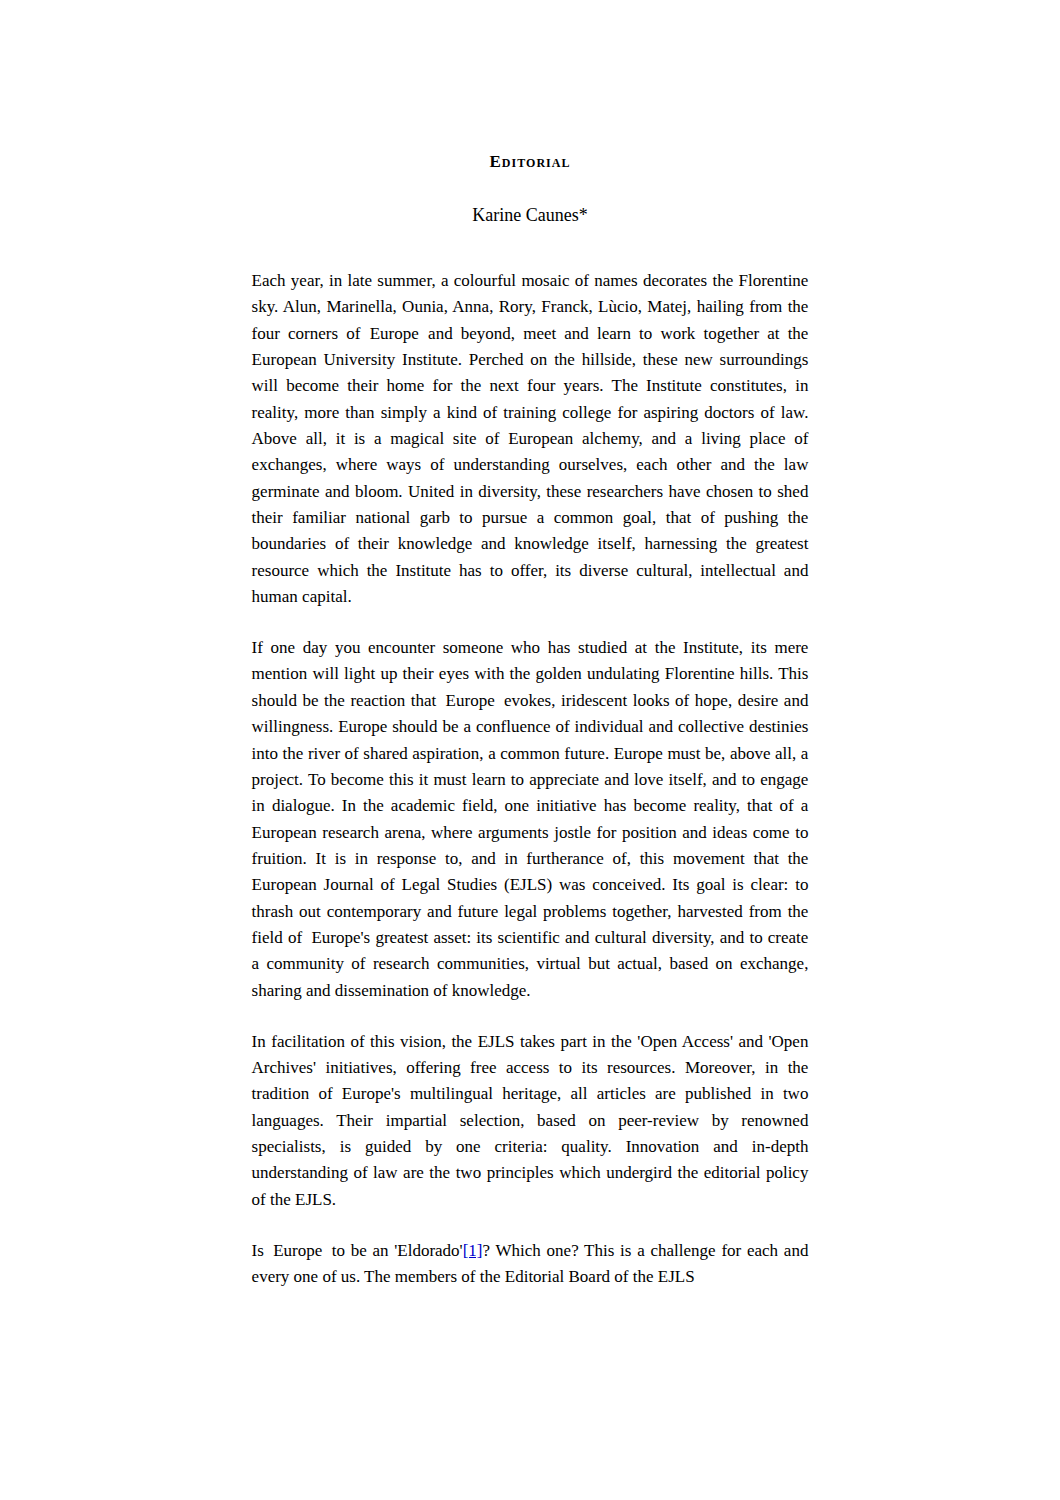Editorial
Karine Caunes*
Each year, in late summer, a colourful mosaic of names decorates the Florentine sky. Alun, Marinella, Ounia, Anna, Rory, Franck, Lùcio, Matej, hailing from the four corners of Europe and beyond, meet and learn to work together at the European University Institute. Perched on the hillside, these new surroundings will become their home for the next four years. The Institute constitutes, in reality, more than simply a kind of training college for aspiring doctors of law. Above all, it is a magical site of European alchemy, and a living place of exchanges, where ways of understanding ourselves, each other and the law germinate and bloom. United in diversity, these researchers have chosen to shed their familiar national garb to pursue a common goal, that of pushing the boundaries of their knowledge and knowledge itself, harnessing the greatest resource which the Institute has to offer, its diverse cultural, intellectual and human capital.
If one day you encounter someone who has studied at the Institute, its mere mention will light up their eyes with the golden undulating Florentine hills. This should be the reaction that Europe evokes, iridescent looks of hope, desire and willingness. Europe should be a confluence of individual and collective destinies into the river of shared aspiration, a common future. Europe must be, above all, a project. To become this it must learn to appreciate and love itself, and to engage in dialogue. In the academic field, one initiative has become reality, that of a European research arena, where arguments jostle for position and ideas come to fruition. It is in response to, and in furtherance of, this movement that the European Journal of Legal Studies (EJLS) was conceived. Its goal is clear: to thrash out contemporary and future legal problems together, harvested from the field of Europe's greatest asset: its scientific and cultural diversity, and to create a community of research communities, virtual but actual, based on exchange, sharing and dissemination of knowledge.
In facilitation of this vision, the EJLS takes part in the 'Open Access' and 'Open Archives' initiatives, offering free access to its resources. Moreover, in the tradition of Europe's multilingual heritage, all articles are published in two languages. Their impartial selection, based on peer-review by renowned specialists, is guided by one criteria: quality. Innovation and in-depth understanding of law are the two principles which undergird the editorial policy of the EJLS.
Is Europe to be an 'Eldorado'[1]? Which one? This is a challenge for each and every one of us. The members of the Editorial Board of the EJLS